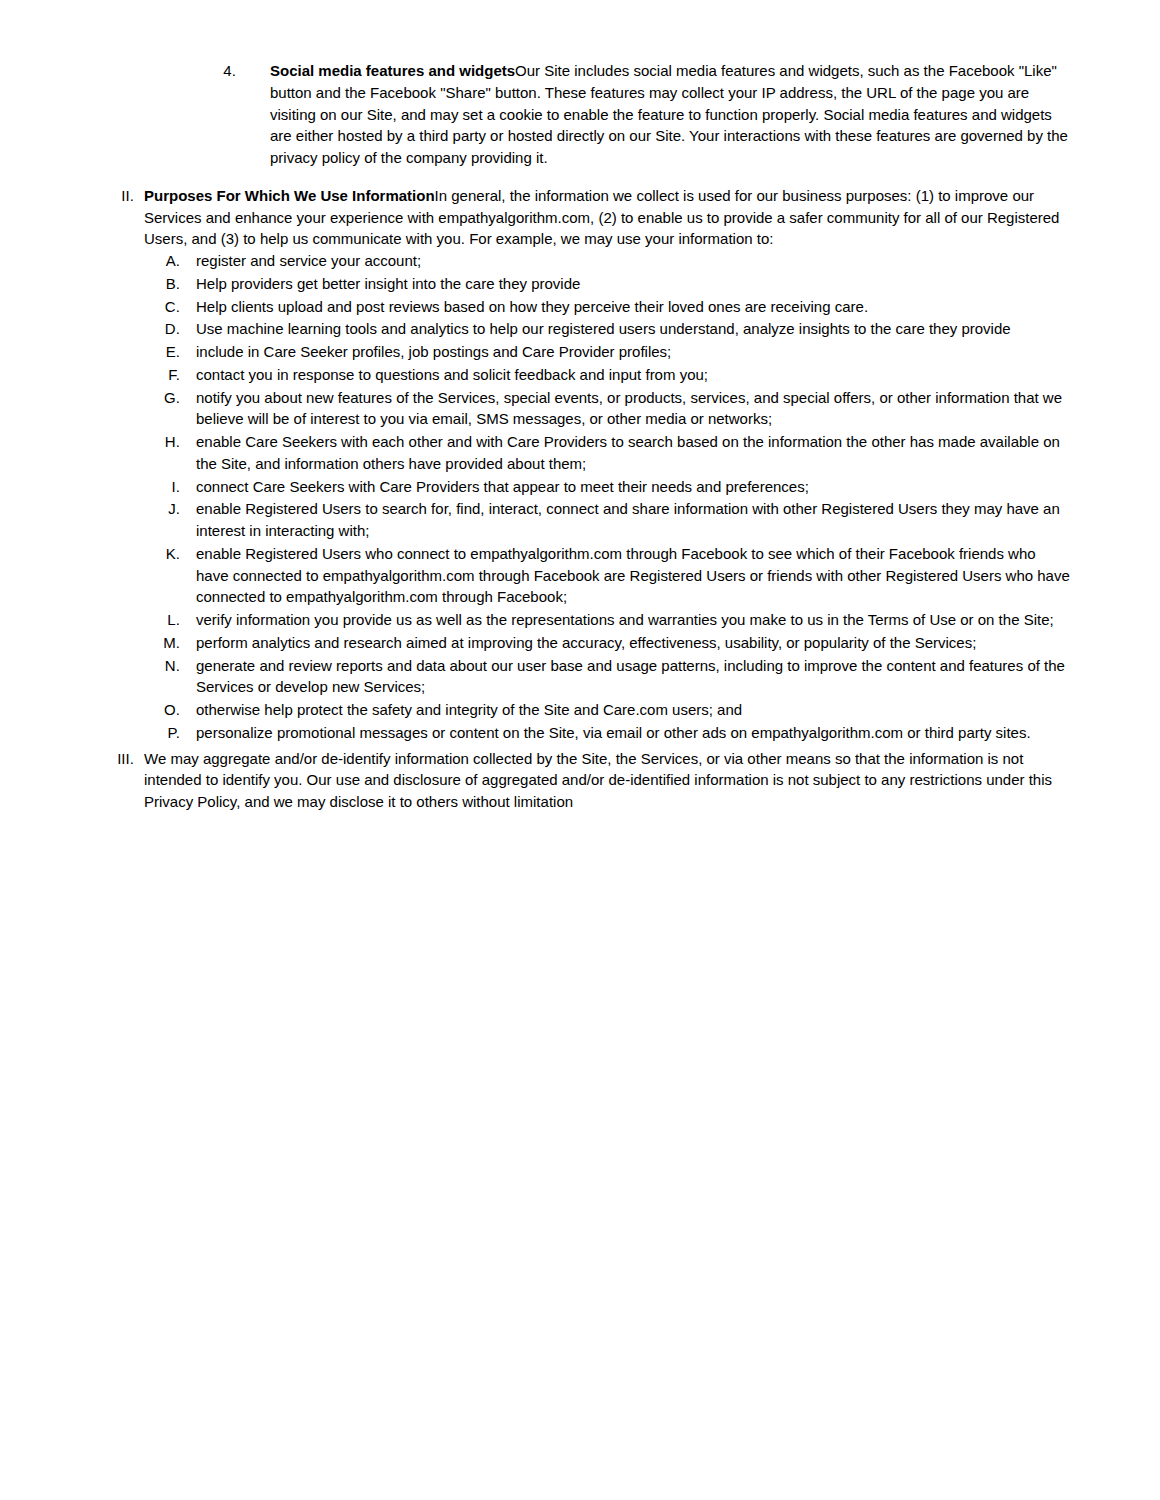Social media features and widgets Our Site includes social media features and widgets, such as the Facebook "Like" button and the Facebook "Share" button. These features may collect your IP address, the URL of the page you are visiting on our Site, and may set a cookie to enable the feature to function properly. Social media features and widgets are either hosted by a third party or hosted directly on our Site. Your interactions with these features are governed by the privacy policy of the company providing it.
Purposes For Which We Use Information In general, the information we collect is used for our business purposes: (1) to improve our Services and enhance your experience with empathyalgorithm.com, (2) to enable us to provide a safer community for all of our Registered Users, and (3) to help us communicate with you. For example, we may use your information to:
register and service your account;
Help providers get better insight into the care they provide
Help clients upload and post reviews based on how they perceive their loved ones are receiving care.
Use machine learning tools and analytics to help our registered users understand, analyze insights to the care they provide
include in Care Seeker profiles, job postings and Care Provider profiles;
contact you in response to questions and solicit feedback and input from you;
notify you about new features of the Services, special events, or products, services, and special offers, or other information that we believe will be of interest to you via email, SMS messages, or other media or networks;
enable Care Seekers with each other and with Care Providers to search based on the information the other has made available on the Site, and information others have provided about them;
connect Care Seekers with Care Providers that appear to meet their needs and preferences;
enable Registered Users to search for, find, interact, connect and share information with other Registered Users they may have an interest in interacting with;
enable Registered Users who connect to empathyalgorithm.com through Facebook to see which of their Facebook friends who have connected to empathyalgorithm.com through Facebook are Registered Users or friends with other Registered Users who have connected to empathyalgorithm.com through Facebook;
verify information you provide us as well as the representations and warranties you make to us in the Terms of Use or on the Site;
perform analytics and research aimed at improving the accuracy, effectiveness, usability, or popularity of the Services;
generate and review reports and data about our user base and usage patterns, including to improve the content and features of the Services or develop new Services;
otherwise help protect the safety and integrity of the Site and Care.com users; and
personalize promotional messages or content on the Site, via email or other ads on empathyalgorithm.com or third party sites.
We may aggregate and/or de-identify information collected by the Site, the Services, or via other means so that the information is not intended to identify you. Our use and disclosure of aggregated and/or de-identified information is not subject to any restrictions under this Privacy Policy, and we may disclose it to others without limitation